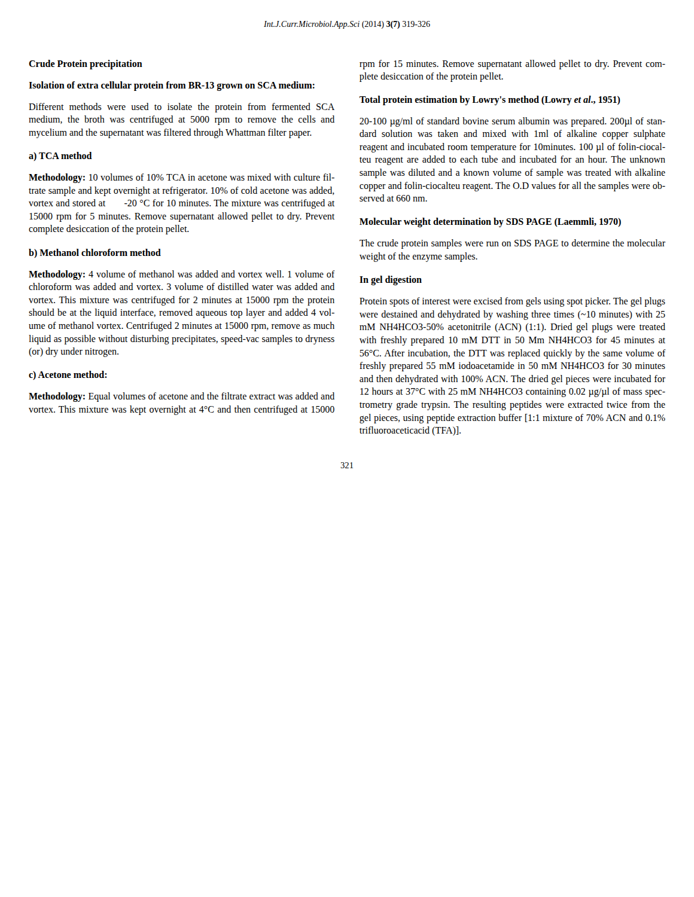Int.J.Curr.Microbiol.App.Sci (2014) 3(7) 319-326
Crude Protein precipitation
Isolation of extra cellular protein from BR-13 grown on SCA medium:
Different methods were used to isolate the protein from fermented SCA medium, the broth was centrifuged at 5000 rpm to remove the cells and mycelium and the supernatant was filtered through Whattman filter paper.
a) TCA method
Methodology: 10 volumes of 10% TCA in acetone was mixed with culture filtrate sample and kept overnight at refrigerator. 10% of cold acetone was added, vortex and stored at -20 °C for 10 minutes. The mixture was centrifuged at 15000 rpm for 5 minutes. Remove supernatant allowed pellet to dry. Prevent complete desiccation of the protein pellet.
b) Methanol chloroform method
Methodology: 4 volume of methanol was added and vortex well. 1 volume of chloroform was added and vortex. 3 volume of distilled water was added and vortex. This mixture was centrifuged for 2 minutes at 15000 rpm the protein should be at the liquid interface, removed aqueous top layer and added 4 volume of methanol vortex. Centrifuged 2 minutes at 15000 rpm, remove as much liquid as possible without disturbing precipitates, speed-vac samples to dryness (or) dry under nitrogen.
c) Acetone method:
Methodology: Equal volumes of acetone and the filtrate extract was added and vortex. This mixture was kept overnight at 4°C and then centrifuged at 15000 rpm for 15 minutes. Remove supernatant allowed pellet to dry. Prevent complete desiccation of the protein pellet.
Total protein estimation by Lowry's method (Lowry et al., 1951)
20-100 µg/ml of standard bovine serum albumin was prepared. 200µl of standard solution was taken and mixed with 1ml of alkaline copper sulphate reagent and incubated room temperature for 10minutes. 100 µl of folin-ciocalteu reagent are added to each tube and incubated for an hour. The unknown sample was diluted and a known volume of sample was treated with alkaline copper and folin-ciocalteu reagent. The O.D values for all the samples were observed at 660 nm.
Molecular weight determination by SDS PAGE (Laemmli, 1970)
The crude protein samples were run on SDS PAGE to determine the molecular weight of the enzyme samples.
In gel digestion
Protein spots of interest were excised from gels using spot picker. The gel plugs were destained and dehydrated by washing three times (~10 minutes) with 25 mM NH4HCO3-50% acetonitrile (ACN) (1:1). Dried gel plugs were treated with freshly prepared 10 mM DTT in 50 Mm NH4HCO3 for 45 minutes at 56°C. After incubation, the DTT was replaced quickly by the same volume of freshly prepared 55 mM iodoacetamide in 50 mM NH4HCO3 for 30 minutes and then dehydrated with 100% ACN. The dried gel pieces were incubated for 12 hours at 37°C with 25 mM NH4HCO3 containing 0.02 µg/µl of mass spectrometry grade trypsin. The resulting peptides were extracted twice from the gel pieces, using peptide extraction buffer [1:1 mixture of 70% ACN and 0.1% trifluoroaceticacid (TFA)].
321